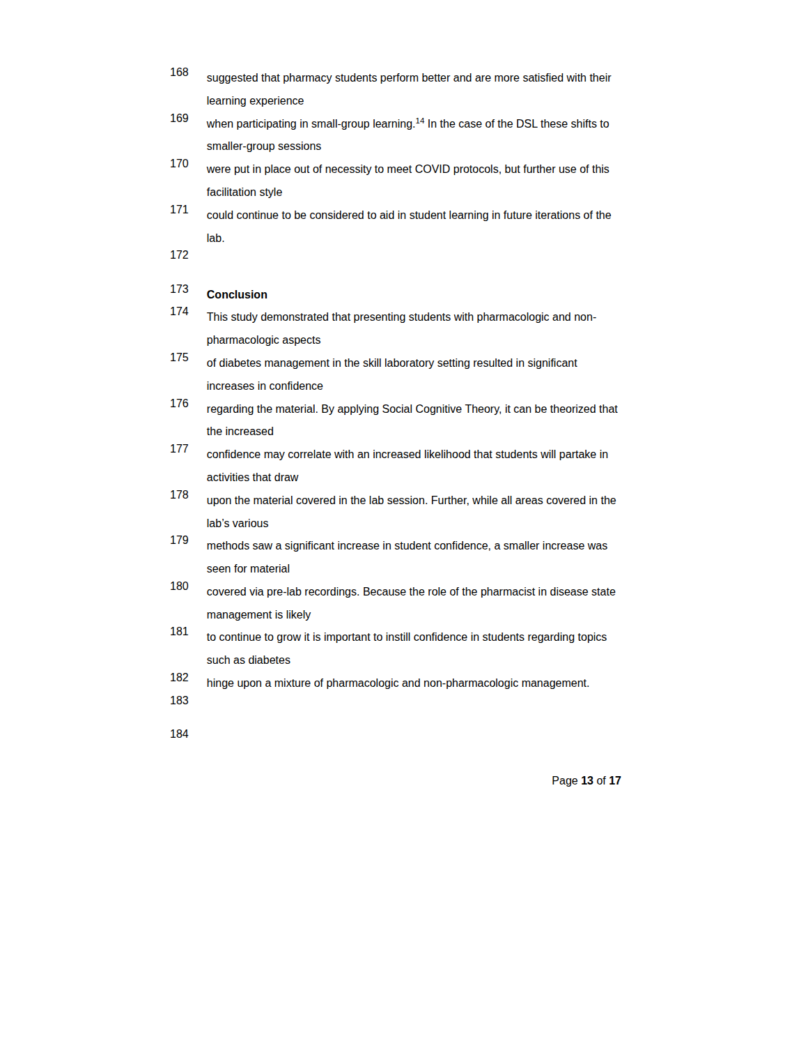| 168 | suggested that pharmacy students perform better and are more satisfied with their learning experience |
| 169 | when participating in small-group learning. 14 In the case of the DSL these shifts to smaller-group sessions |
| 170 | were put in place out of necessity to meet COVID protocols, but further use of this facilitation style |
| 171 | could continue to be considered to aid in student learning in future iterations of the lab. |
| 172 | |
| 173 | Conclusion |
| 174 | This study demonstrated that presenting students with pharmacologic and non-pharmacologic aspects |
| 175 | of diabetes management in the skill laboratory setting resulted in significant increases in confidence |
| 176 | regarding the material. By applying Social Cognitive Theory, it can be theorized that the increased |
| 177 | confidence may correlate with an increased likelihood that students will partake in activities that draw |
| 178 | upon the material covered in the lab session. Further, while all areas covered in the lab’s various |
| 179 | methods saw a significant increase in student confidence, a smaller increase was seen for material |
| 180 | covered via pre-lab recordings. Because the role of the pharmacist in disease state management is likely |
| 181 | to continue to grow it is important to instill confidence in students regarding topics such as diabetes |
| 182 | hinge upon a mixture of pharmacologic and non-pharmacologic management. |
| 183 | |
| 184 | |
Page 13 of 17